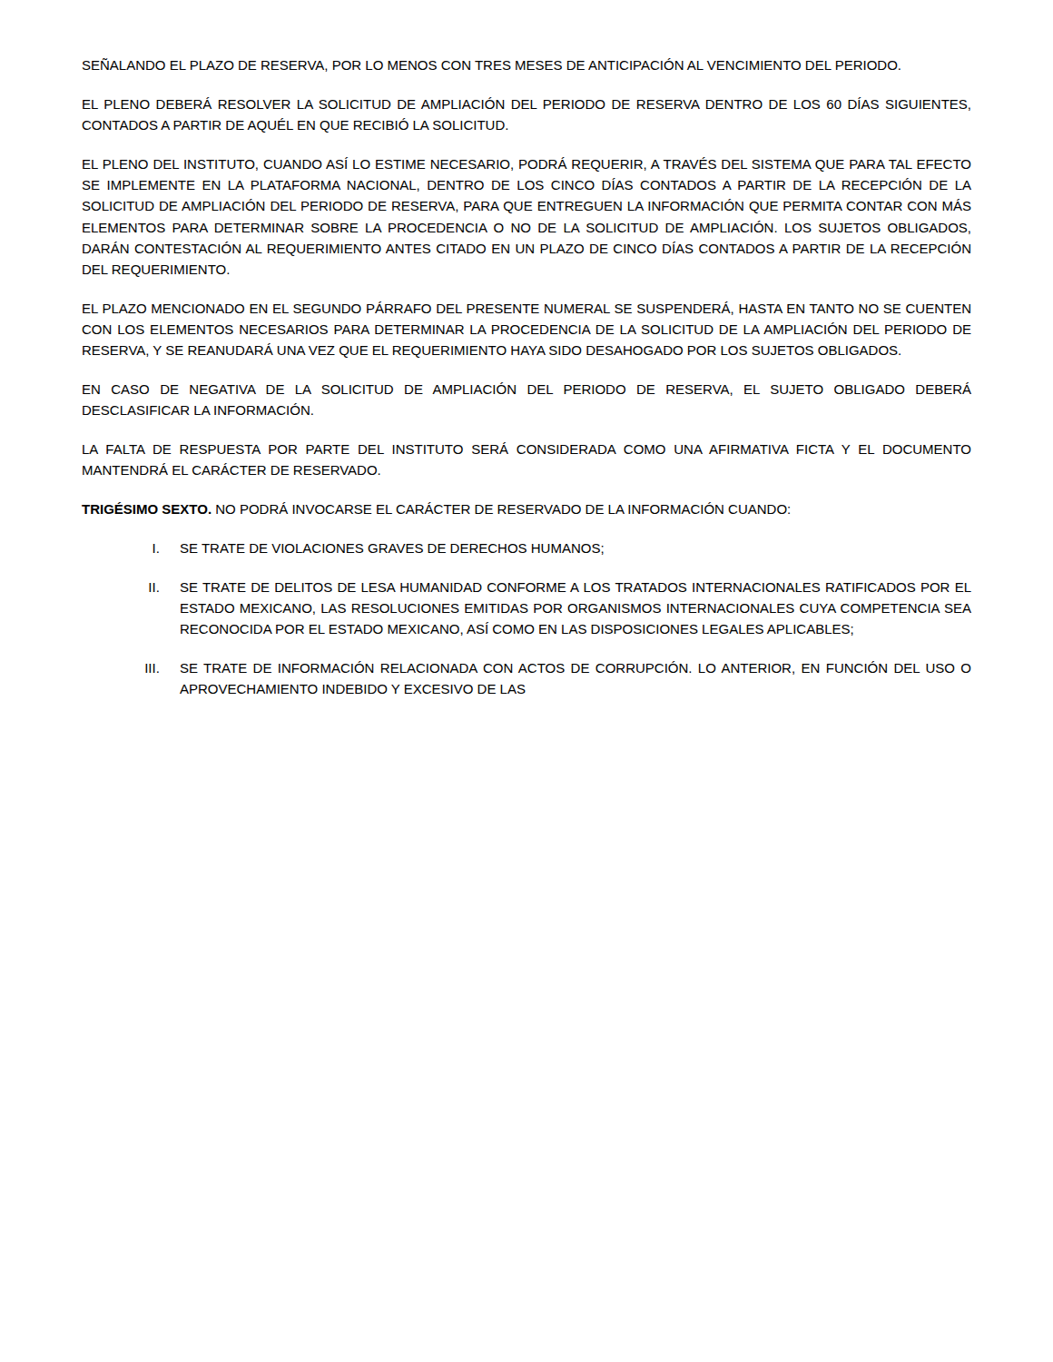SEÑALANDO EL PLAZO DE RESERVA, POR LO MENOS CON TRES MESES DE ANTICIPACIÓN AL VENCIMIENTO DEL PERIODO.
EL PLENO DEBERÁ RESOLVER LA SOLICITUD DE AMPLIACIÓN DEL PERIODO DE RESERVA DENTRO DE LOS 60 DÍAS SIGUIENTES, CONTADOS A PARTIR DE AQUÉL EN QUE RECIBIÓ LA SOLICITUD.
EL PLENO DEL INSTITUTO, CUANDO ASÍ LO ESTIME NECESARIO, PODRÁ REQUERIR, A TRAVÉS DEL SISTEMA QUE PARA TAL EFECTO SE IMPLEMENTE EN LA PLATAFORMA NACIONAL, DENTRO DE LOS CINCO DÍAS CONTADOS A PARTIR DE LA RECEPCIÓN DE LA SOLICITUD DE AMPLIACIÓN DEL PERIODO DE RESERVA, PARA QUE ENTREGUEN LA INFORMACIÓN QUE PERMITA CONTAR CON MÁS ELEMENTOS PARA DETERMINAR SOBRE LA PROCEDENCIA O NO DE LA SOLICITUD DE AMPLIACIÓN. LOS SUJETOS OBLIGADOS, DARÁN CONTESTACIÓN AL REQUERIMIENTO ANTES CITADO EN UN PLAZO DE CINCO DÍAS CONTADOS A PARTIR DE LA RECEPCIÓN DEL REQUERIMIENTO.
EL PLAZO MENCIONADO EN EL SEGUNDO PÁRRAFO DEL PRESENTE NUMERAL SE SUSPENDERÁ, HASTA EN TANTO NO SE CUENTEN CON LOS ELEMENTOS NECESARIOS PARA DETERMINAR LA PROCEDENCIA DE LA SOLICITUD DE LA AMPLIACIÓN DEL PERIODO DE RESERVA, Y SE REANUDARÁ UNA VEZ QUE EL REQUERIMIENTO HAYA SIDO DESAHOGADO POR LOS SUJETOS OBLIGADOS.
EN CASO DE NEGATIVA DE LA SOLICITUD DE AMPLIACIÓN DEL PERIODO DE RESERVA, EL SUJETO OBLIGADO DEBERÁ DESCLASIFICAR LA INFORMACIÓN.
LA FALTA DE RESPUESTA POR PARTE DEL INSTITUTO SERÁ CONSIDERADA COMO UNA AFIRMATIVA FICTA Y EL DOCUMENTO MANTENDRÁ EL CARÁCTER DE RESERVADO.
TRIGÉSIMO SEXTO. NO PODRÁ INVOCARSE EL CARÁCTER DE RESERVADO DE LA INFORMACIÓN CUANDO:
SE TRATE DE VIOLACIONES GRAVES DE DERECHOS HUMANOS;
SE TRATE DE DELITOS DE LESA HUMANIDAD CONFORME A LOS TRATADOS INTERNACIONALES RATIFICADOS POR EL ESTADO MEXICANO, LAS RESOLUCIONES EMITIDAS POR ORGANISMOS INTERNACIONALES CUYA COMPETENCIA SEA RECONOCIDA POR EL ESTADO MEXICANO, ASÍ COMO EN LAS DISPOSICIONES LEGALES APLICABLES;
SE TRATE DE INFORMACIÓN RELACIONADA CON ACTOS DE CORRUPCIÓN. LO ANTERIOR, EN FUNCIÓN DEL USO O APROVECHAMIENTO INDEBIDO Y EXCESIVO DE LAS